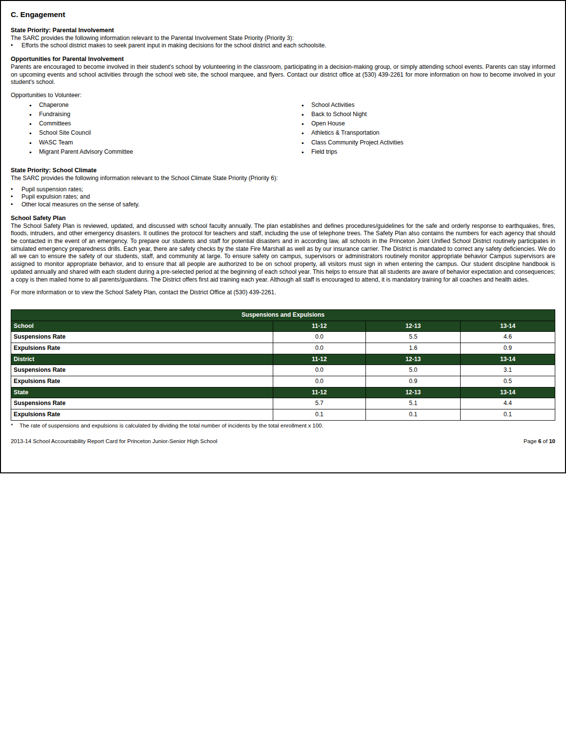C. Engagement
State Priority: Parental Involvement
The SARC provides the following information relevant to the Parental Involvement State Priority (Priority 3):
•
Efforts the school district makes to seek parent input in making decisions for the school district and each schoolsite.
Opportunities for Parental Involvement
Parents are encouraged to become involved in their student's school by volunteering in the classroom, participating in a decision-making group, or simply attending school events. Parents can stay informed on upcoming events and school activities through the school web site, the school marquee, and flyers. Contact our district office at (530) 439-2261 for more information on how to become involved in your student's school.
Opportunities to Volunteer:
Chaperone
Fundraising
Committees
School Site Council
WASC Team
Migrant Parent Advisory Committee
School Activities
Back to School Night
Open House
Athletics & Transportation
Class Community Project Activities
Field trips
State Priority: School Climate
The SARC provides the following information relevant to the School Climate State Priority (Priority 6):
•
Pupil suspension rates;
•
Pupil expulsion rates; and
•
Other local measures on the sense of safety.
School Safety Plan
The School Safety Plan is reviewed, updated, and discussed with school faculty annually. The plan establishes and defines procedures/guidelines for the safe and orderly response to earthquakes, fires, floods, intruders, and other emergency disasters. It outlines the protocol for teachers and staff, including the use of telephone trees. The Safety Plan also contains the numbers for each agency that should be contacted in the event of an emergency. To prepare our students and staff for potential disasters and in according law, all schools in the Princeton Joint Unified School District routinely participates in simulated emergency preparedness drills. Each year, there are safety checks by the state Fire Marshall as well as by our insurance carrier. The District is mandated to correct any safety deficiencies. We do all we can to ensure the safety of our students, staff, and community at large. To ensure safety on campus, supervisors or administrators routinely monitor appropriate behavior Campus supervisors are assigned to monitor appropriate behavior, and to ensure that all people are authorized to be on school property, all visitors must sign in when entering the campus. Our student discipline handbook is updated annually and shared with each student during a pre-selected period at the beginning of each school year. This helps to ensure that all students are aware of behavior expectation and consequences; a copy is then mailed home to all parents/guardians. The District offers first aid training each year. Although all staff is encouraged to attend, it is mandatory training for all coaches and health aides.
For more information or to view the School Safety Plan, contact the District Office at (530) 439-2261.
| Suspensions and Expulsions |
| --- |
| School | 11-12 | 12-13 | 13-14 |
| Suspensions Rate | 0.0 | 5.5 | 4.6 |
| Expulsions Rate | 0.0 | 1.6 | 0.9 |
| District | 11-12 | 12-13 | 13-14 |
| Suspensions Rate | 0.0 | 5.0 | 3.1 |
| Expulsions Rate | 0.0 | 0.9 | 0.5 |
| State | 11-12 | 12-13 | 13-14 |
| Suspensions Rate | 5.7 | 5.1 | 4.4 |
| Expulsions Rate | 0.1 | 0.1 | 0.1 |
*
The rate of suspensions and expulsions is calculated by dividing the total number of incidents by the total enrollment x 100.
2013-14 School Accountability Report Card for Princeton Junior-Senior High School
Page 6 of 10